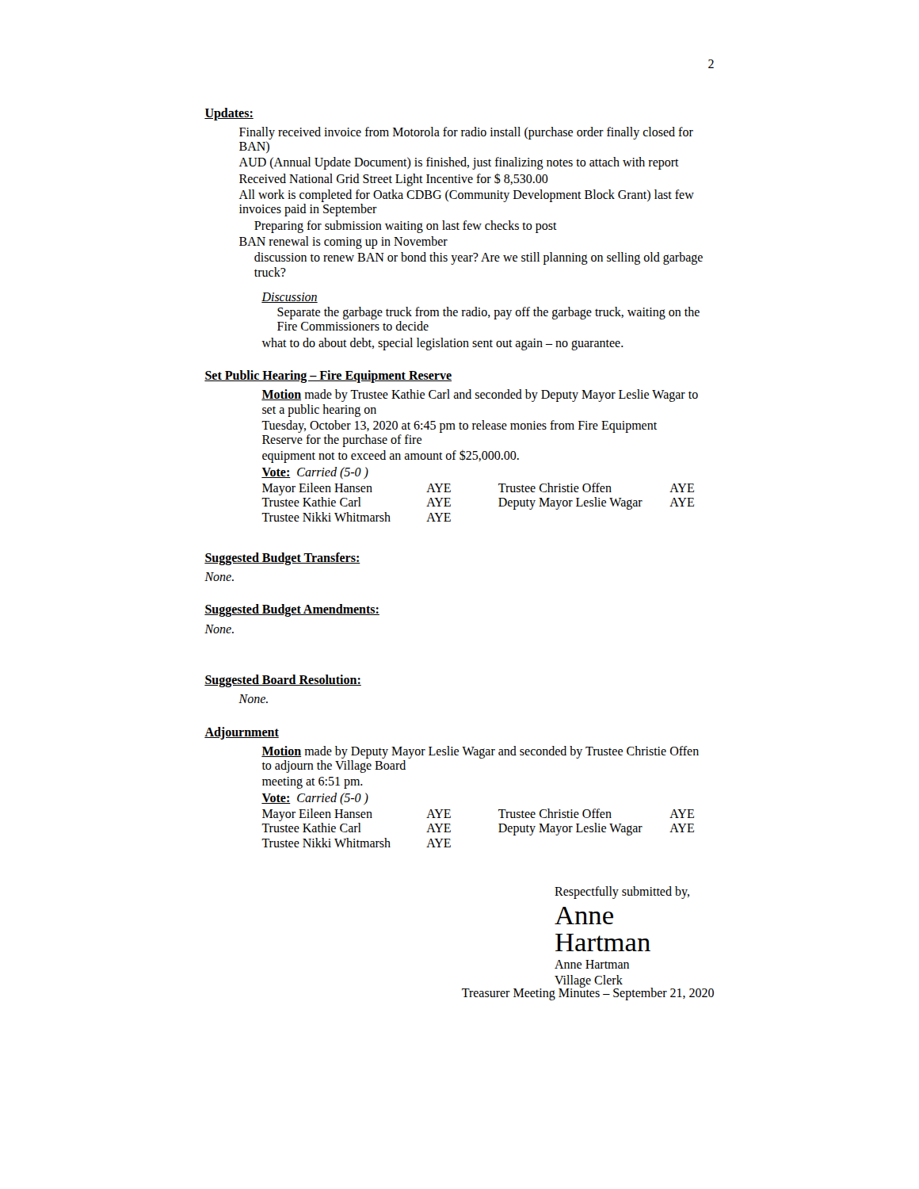2
Updates:
Finally received invoice from Motorola for radio install (purchase order finally closed for BAN)
AUD (Annual Update Document) is finished, just finalizing notes to attach with report
Received National Grid Street Light Incentive for $ 8,530.00
All work is completed for Oatka CDBG (Community Development Block Grant) last few invoices paid in September
Preparing for submission waiting on last few checks to post
BAN renewal is coming up in November
discussion to renew BAN or bond this year? Are we still planning on selling old garbage truck?
Discussion
Separate the garbage truck from the radio, pay off the garbage truck, waiting on the Fire Commissioners to decide
what to do about debt, special legislation sent out again – no guarantee.
Set Public Hearing – Fire Equipment Reserve
Motion made by Trustee Kathie Carl and seconded by Deputy Mayor Leslie Wagar to set a public hearing on
Tuesday, October 13, 2020 at 6:45 pm to release monies from Fire Equipment Reserve for the purchase of fire
equipment not to exceed an amount of $25,000.00.
Vote: Carried (5-0 )
| Mayor Eileen Hansen | AYE | Trustee Christie Offen | AYE |
| Trustee Kathie Carl | AYE | Deputy Mayor Leslie Wagar | AYE |
| Trustee Nikki Whitmarsh | AYE | | |
Suggested Budget Transfers:
None.
Suggested Budget Amendments:
None.
Suggested Board Resolution:
None.
Adjournment
Motion made by Deputy Mayor Leslie Wagar and seconded by Trustee Christie Offen to adjourn the Village Board
meeting at 6:51 pm.
Vote: Carried (5-0 )
| Mayor Eileen Hansen | AYE | Trustee Christie Offen | AYE |
| Trustee Kathie Carl | AYE | Deputy Mayor Leslie Wagar | AYE |
| Trustee Nikki Whitmarsh | AYE | | |
Respectfully submitted by,
Anne Hartman
Anne Hartman
Village Clerk
Treasurer Meeting Minutes – September 21, 2020